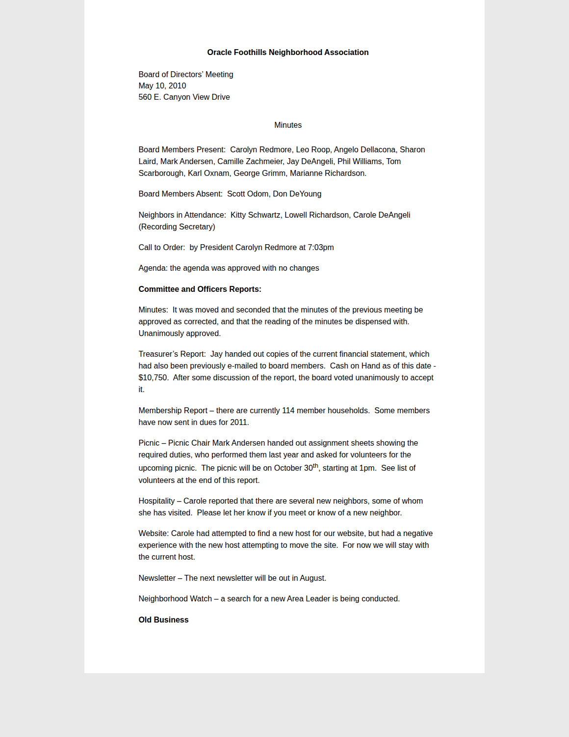Oracle Foothills Neighborhood Association
Board of Directors’ Meeting May 10, 2010 560 E. Canyon View Drive
Minutes
Board Members Present: Carolyn Redmore, Leo Roop, Angelo Dellacona, Sharon Laird, Mark Andersen, Camille Zachmeier, Jay DeAngeli, Phil Williams, Tom Scarborough, Karl Oxnam, George Grimm, Marianne Richardson.
Board Members Absent: Scott Odom, Don DeYoung
Neighbors in Attendance: Kitty Schwartz, Lowell Richardson, Carole DeAngeli (Recording Secretary)
Call to Order: by President Carolyn Redmore at 7:03pm
Agenda: the agenda was approved with no changes
Committee and Officers Reports:
Minutes: It was moved and seconded that the minutes of the previous meeting be approved as corrected, and that the reading of the minutes be dispensed with. Unanimously approved.
Treasurer’s Report: Jay handed out copies of the current financial statement, which had also been previously e-mailed to board members. Cash on Hand as of this date - $10,750. After some discussion of the report, the board voted unanimously to accept it.
Membership Report – there are currently 114 member households. Some members have now sent in dues for 2011.
Picnic – Picnic Chair Mark Andersen handed out assignment sheets showing the required duties, who performed them last year and asked for volunteers for the upcoming picnic. The picnic will be on October 30th, starting at 1pm. See list of volunteers at the end of this report.
Hospitality – Carole reported that there are several new neighbors, some of whom she has visited. Please let her know if you meet or know of a new neighbor.
Website: Carole had attempted to find a new host for our website, but had a negative experience with the new host attempting to move the site. For now we will stay with the current host.
Newsletter – The next newsletter will be out in August.
Neighborhood Watch – a search for a new Area Leader is being conducted.
Old Business